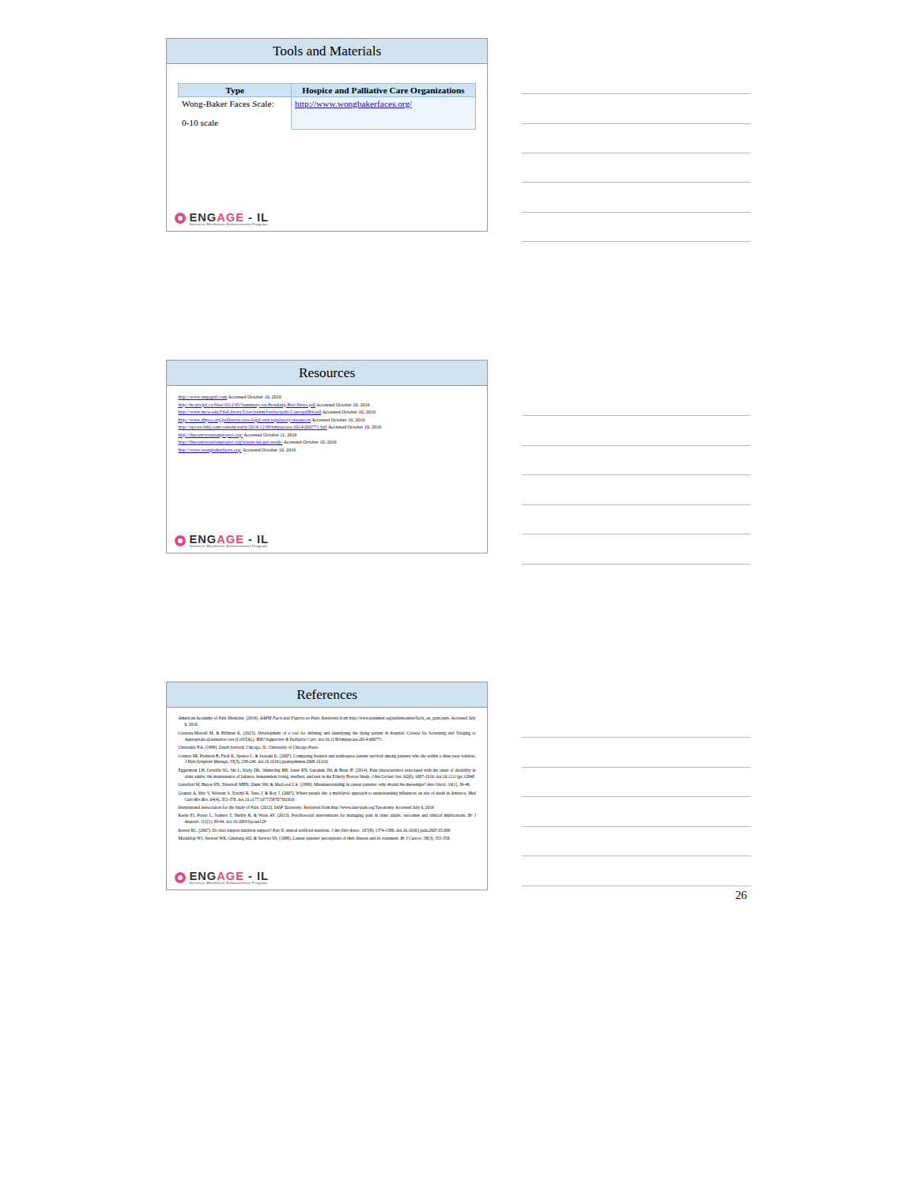Tools and Materials
| Type | Hospice and Palliative Care Organizations |
| --- | --- |
| Wong-Baker Faces Scale: 0-10 scale | http://www.wongbakerfaces.org/ |
ENGAGE - IL Geriatric Workforce Enhancement Program
Resources
http://www.engageil.com Accessed October 10, 2016
http://hr.ubcgsl.ca/files/2012/05/Summary-on-Breaking-Bad-News.pdf Accessed October 10, 2016
http://www.mcw.edu/FileLibrary/User/jrehm/fastfactpdfs/Concept084.pdf Accessed October 10, 2016
http://www.nhpco.org/palliative-care-legal-and-regulatory-resources Accessed October 10, 2016
http://spcare.bmj.com/content/early/2014/12/09/bmjspcare-2014-000771.full Accessed October 10, 2016
http://theconversationproject.org/ Accessed October 11, 2016
http://theconversationproject.org/starter-kit/get-ready/ Accessed October 10, 2016
http://www.wongbakerfaces.org/ Accessed October 10, 2016
ENGAGE - IL Geriatric Workforce Enhancement Program
References
American Academy of Pain Medicine. (2016). AAPM Facts and Figures on Pain. Retrieved from http://www.painmed.org/patientcenter/facts_on_pain.aspx. Accessed July 6, 2016.
Cardona-Morrell M, & Hillman K. (2015). Development of a tool for defining and identifying the dying patient in hospital: Criteria for Screening and Triaging to Appropriate aLternative care (CriSTAL). BMJ Supportive & Palliative Care. doi:10.1136/bmjspcare-2014-000771
Christakis NA. (1999). Death foretold. Chicago, IL: University of Chicago Press.
Connor SR, Pyenson B, Fitch K, Spence C, & Iwasaki K. (2007). Comparing hospice and nonhospice patient survival among patients who die within a three-year window. J Pain Symptom Manage, 33(3), 238-246. doi:10.1016/j.jpainsymman.2006.10.010
Eggermont LH, Leveille SG, Shi L, Kiely DK, Shmerling RH, Jones RN, Guralnik JM, & Bean JF. (2014). Pain characteristics associated with the onset of disability in older adults: the maintenance of balance, independent living, intellect, and zest in the Elderly Boston Study. J Am Geriatr Soc, 62(6), 1007-1016. doi:10.1111/jgs.12848
Gattellari M, Butow PN, Tattersall MHN, Dunn SM, & MacLeod CA. (1999). Misunderstanding in cancer patients: why should the messenger? Ann Oncol, 10(1), 39-46.
Gruneir A, Mor V, Weitzen S, Truchil R, Teno J, & Roy J. (2007). Where people die: a multilevel approach to understanding influences on site of death in America. Med Care Res Rev, 64(4), 351-378. doi:10.1177/1077558707301810
International Association for the Study of Pain. (2012). IASP Taxonomy. Retrieved from http://www.iasp-pain.org/Taxonomy. Accessed July 6, 2016
Keefe FJ, Porter L, Somers T, Shelby R, & Wren AV. (2013). Psychosocial interventions for managing pain in older adults: outcomes and clinical implications. Br J Anaesth, 111(1), 89-94. doi:10.1093/bja/aet129
Koretz RL. (2007). Do data support nutrition support? Part II. enteral artificial nutrition. J Am Diet Assoc, 107(8), 1374-1380. doi:10.1016/j.jada.2007.05.006
Mackillop WJ, Stewart WK, Ginsburg AD, & Stewart SS. (1988). Cancer patients' perceptions of their disease and its treatment. Br J Cancer, 58(3), 355-358.
ENGAGE - IL Geriatric Workforce Enhancement Program
26